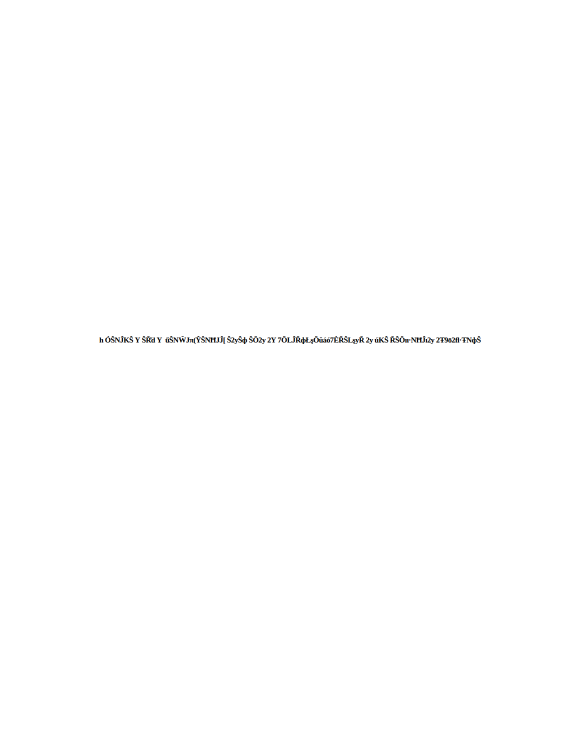h ÓŜNĴKŜ Y ŜŘ̌d Y űŜNŴJπ(ŶŜNĦJĴ[ Ŝ2yŜф ŜŎ2y 2Y 7ŎLĴŘфŁşŎŭáó7ĖŘŜLşyŘ 2y úKŜ ŘŜŎıı·NĦĴı2y 2Ŧ9ō2fl·ŦNфŜ